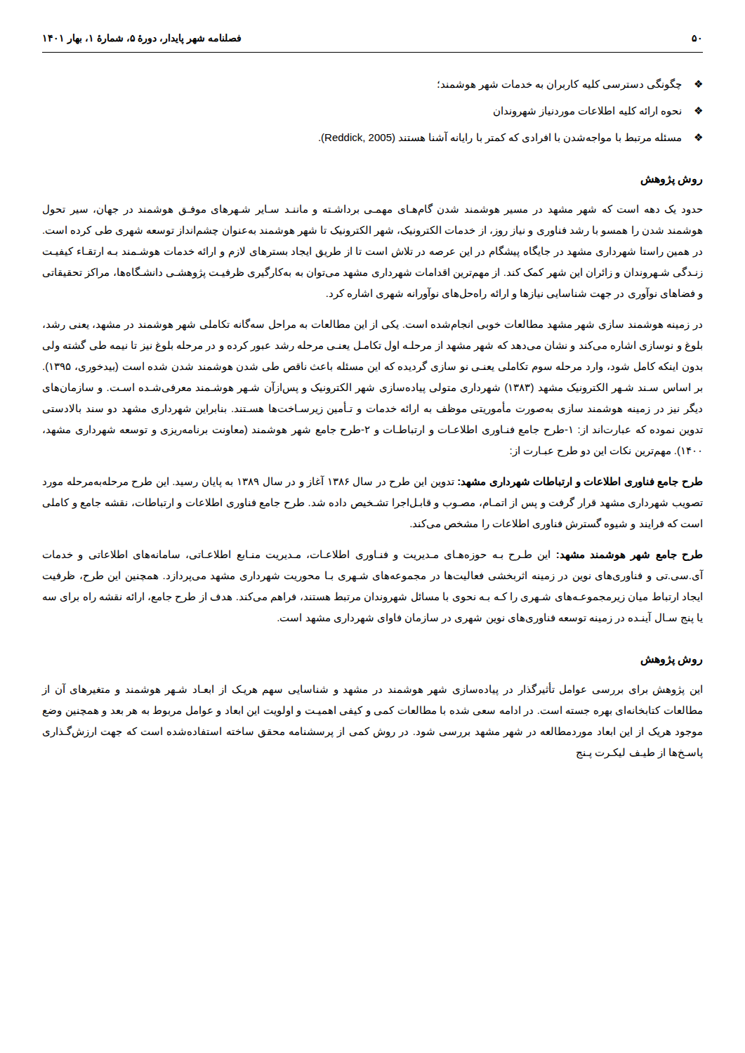۵۰ فصلنامه شهر پایدار، دورهٔ ۵، شمارهٔ ۱، بهار ۱۴۰۱
چگونگی دسترسی کلیه کاربران به خدمات شهر هوشمند؛
نحوه ارائه کلیه اطلاعات موردنیاز شهروندان
مسئله مرتبط با مواجه‌شدن با افرادی که کمتر با رایانه آشنا هستند (Reddick, 2005).
روش پژوهش
حدود یک دهه است که شهر مشهد در مسیر هوشمند شدن گام‌هـای مهمـی برداشـته و ماننـد سـایر شـهرهای موفـق هوشمند در جهان، سیر تحول هوشمند شدن را همسو با رشد فناوری و نیاز روز، از خدمات الکترونیک، شهر الکترونیک تا شهر هوشمند به‌عنوان چشم‌انداز توسعه شهری طی کرده است. در همین راستا شهرداری مشهد در جایگاه پیشگام در این عرصه در تلاش است تا از طریق ایجاد بسترهای لازم و ارائه خدمات هوشـمند بـه ارتقـاء کیفیـت زنـدگی شـهروندان و زائران این شهر کمک کند. از مهم‌ترین اقدامات شهرداری مشهد می‌توان به به‌کارگیری ظرفیـت پژوهشـی دانشـگاه‌ها، مراکز تحقیقاتی و فضاهای نوآوری در جهت شناسایی نیازها و ارائه راه‌حل‌های نوآورانه شهری اشاره کرد.
در زمینه هوشمند سازی شهر مشهد مطالعات خوبی انجام‌شده است. یکی از این مطالعات به مراحل سه‌گانه تکاملی شهر هوشمند در مشهد، یعنی رشد، بلوغ و نوسازی اشاره می‌کند و نشان می‌دهد که شهر مشهد از مرحلـه اول تکامـل یعنـی مرحله رشد عبور کرده و در مرحله بلوغ نیز تا نیمه طی گشته ولی بدون اینکه کامل شود، وارد مرحله سوم تکاملی یعنـی نو سازی گردیده که این مسئله باعث ناقص طی شدن هوشمند شدن شده است (بیدخوری، ۱۳۹۵). بر اساس سـند شـهر الکترونیک مشهد (۱۳۸۳) شهرداری متولی پیاده‌سازی شهر الکترونیک و پس‌ازآن شـهر هوشـمند معرفی‌شـده اسـت. و سازمان‌های دیگر نیز در زمینه هوشمند سازی به‌صورت مأموریتی موظف به ارائه خدمات و تـأمین زیرسـاخت‌ها هسـتند. بنابراین شهرداری مشهد دو سند بالادستی تدوین نموده که عبارت‌اند از: ۱-طرح جامع فنـاوری اطلاعـات و ارتباطـات و ۲-طرح جامع شهر هوشمند (معاونت برنامه‌ریزی و توسعه شهرداری مشهد، ۱۴۰۰). مهم‌ترین نکات این دو طرح عبـارت از:
طرح جامع فناوری اطلاعات و ارتباطات شهرداری مشهد: تدوین این طرح در سال ۱۳۸۶ آغاز و در سال ۱۳۸۹ به پایان رسید. این طرح مرحله‌به‌مرحله مورد تصویب شهرداری مشهد قرار گرفت و پس از اتمـام، مصـوب و قابـل‌اجرا تشـخیص داده شد. طرح جامع فناوری اطلاعات و ارتباطات، نقشه جامع و کاملی است که فرایند و شیوه گسترش فناوری اطلاعات را مشخص می‌کند.
طرح جامع شهر هوشمند مشهد: این طـرح بـه حوزه‌هـای مـدیریت و فنـاوری اطلاعـات، مـدیریت منـابع اطلاعـاتی، سامانه‌های اطلاعاتی و خدمات آی.سی.تی و فناوری‌های نوین در زمینه اثربخشی فعالیت‌ها در مجموعه‌های شـهری بـا محوریت شهرداری مشهد می‌پردازد. همچنین این طرح، ظرفیت ایجاد ارتباط میان زیرمجموعـه‌های شـهری را کـه بـه نحوی با مسائل شهروندان مرتبط هستند، فراهم می‌کند. هدف از طرح جامع، ارائه نقشه راه برای سه یا پنج سـال آینـده در زمینه توسعه فناوری‌های نوین شهری در سازمان فاوای شهرداری مشهد است.
روش پژوهش
این پژوهش برای بررسی عوامل تأثیرگذار در پیاده‌سازی شهر هوشمند در مشهد و شناسایی سهم هریـک از ابعـاد شـهر هوشمند و متغیرهای آن از مطالعات کتابخانه‌ای بهره جسته است. در ادامه سعی شده با مطالعات کمی و کیفی اهمیـت و اولویت این ابعاد و عوامل مربوط به هر بعد و همچنین وضع موجود هریک از این ابعاد موردمطالعه در شهر مشهد بررسی شود. در روش کمی از پرسشنامه محقق ساخته استفاده‌شده است که جهت ارزش‌گـذاری پاسـخ‌ها از طیـف لیکـرت پـنج